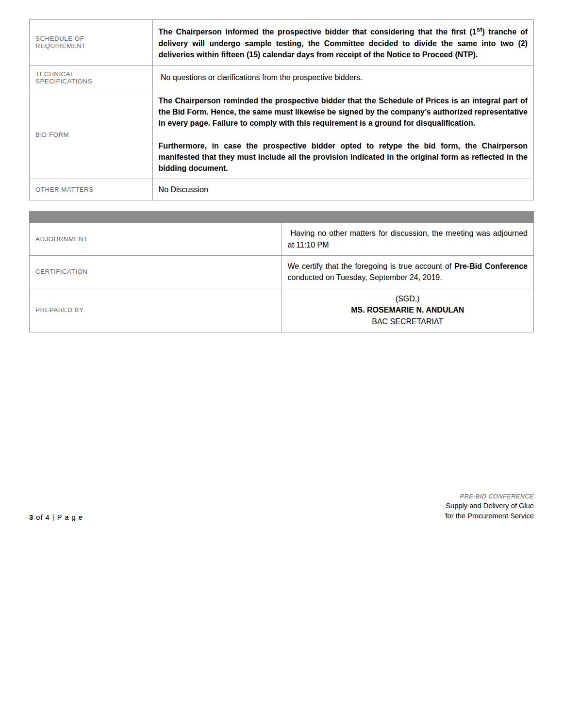| Schedule of Requirement | The Chairperson informed the prospective bidder that considering that the first (1 st ) tranche of delivery will undergo sample testing, the Committee decided to divide the same into two (2) deliveries within fifteen (15) calendar days from receipt of the Notice to Proceed (NTP). |
| Technical Specifications | No questions or clarifications from the prospective bidders. |
| Bid Form | The Chairperson reminded the prospective bidder that the Schedule of Prices is an integral part of the Bid Form. Hence, the same must likewise be signed by the company’s authorized representative in every page. Failure to comply with this requirement is a ground for disqualification. Furthermore, in case the prospective bidder opted to retype the bid form, the Chairperson manifested that they must include all the provision indicated in the original form as reflected in the bidding document. |
| Other Matters | No Discussion |
| Adjournment | Having no other matters for discussion, the meeting was adjourned at 11:10 PM |
| Certification | We certify that the foregoing is true account of Pre-Bid Conference conducted on Tuesday, September 24, 2019. |
| Prepared by | (SGD.) MS. ROSEMARIE N. ANDULAN BAC SECRETARIAT |
3 of 4 | P a g e
PRE-BID CONFERENCE
Supply and Delivery of Glue
for the Procurement Service